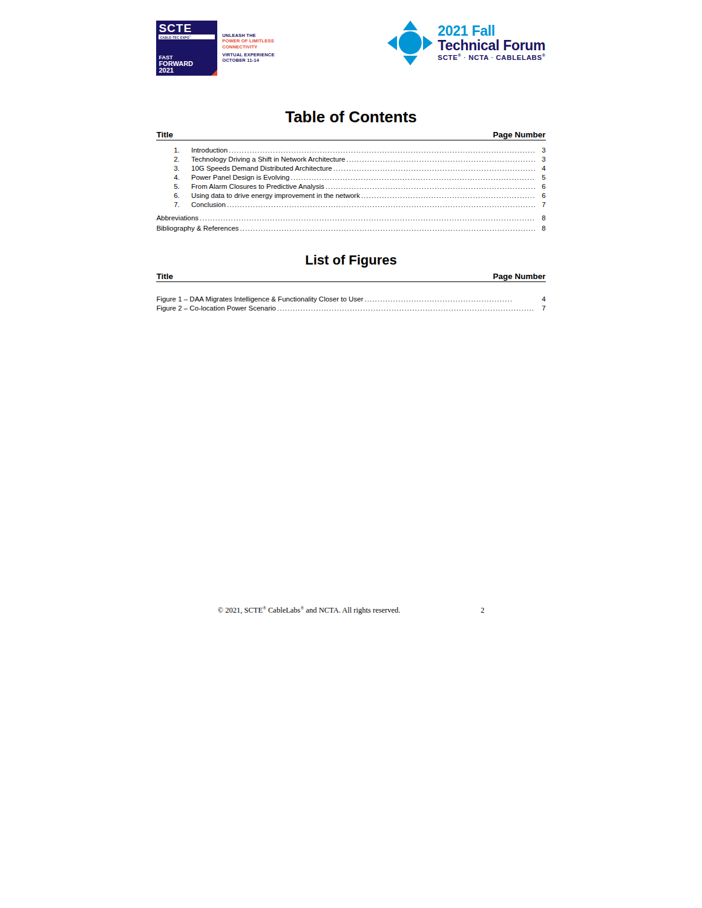SCTE
CABLE-TEC EXPO®
FAST
FORWARD
2021
UNLEASH THE
POWER OF LIMITLESS
CONNECTIVITY
VIRTUAL EXPERIENCE
OCTOBER 11-14
2021 Fall
Technical Forum
SCTE® · NCTA · CABLELABS®
Table of Contents
Title Page Number
1. Introduction ........................................................................................................................................... 3
2. Technology Driving a Shift in Network Architecture ........................................................................... 3
3. 10G Speeds Demand Distributed Architecture ................................................................................ 4
4. Power Panel Design is Evolving ....................................................................................................... 5
5. From Alarm Closures to Predictive Analysis ....................................................................................... 6
6. Using data to drive energy improvement in the network ..................................................................... 6
7. Conclusion ............................................................................................................................................. 7
Abbreviations .............................................................................................................................................. 8
Bibliography & References ......................................................................................................................... 8
List of Figures
Title Page Number
Figure 1 – DAA Migrates Intelligence & Functionality Closer to User ......................................................... 4
Figure 2 – Co-location Power Scenario .................................................................................................... 7
© 2021, SCTE® CableLabs® and NCTA. All rights reserved. 2